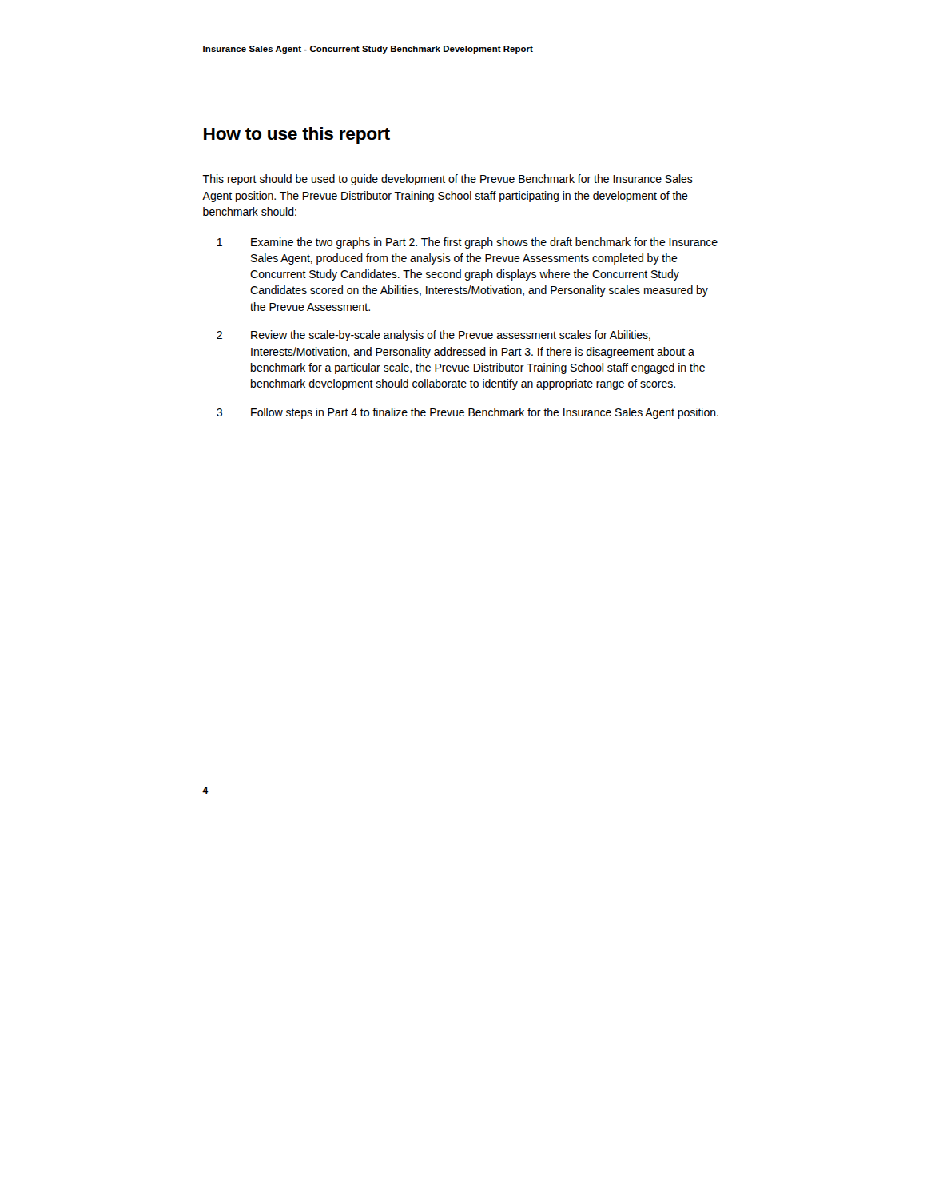Insurance Sales Agent - Concurrent Study Benchmark Development Report
How to use this report
This report should be used to guide development of the Prevue Benchmark for the Insurance Sales Agent position. The Prevue Distributor Training School staff participating in the development of the benchmark should:
Examine the two graphs in Part 2. The first graph shows the draft benchmark for the Insurance Sales Agent, produced from the analysis of the Prevue Assessments completed by the Concurrent Study Candidates. The second graph displays where the Concurrent Study Candidates scored on the Abilities, Interests/Motivation, and Personality scales measured by the Prevue Assessment.
Review the scale-by-scale analysis of the Prevue assessment scales for Abilities, Interests/Motivation, and Personality addressed in Part 3. If there is disagreement about a benchmark for a particular scale, the Prevue Distributor Training School staff engaged in the benchmark development should collaborate to identify an appropriate range of scores.
Follow steps in Part 4 to finalize the Prevue Benchmark for the Insurance Sales Agent position.
4